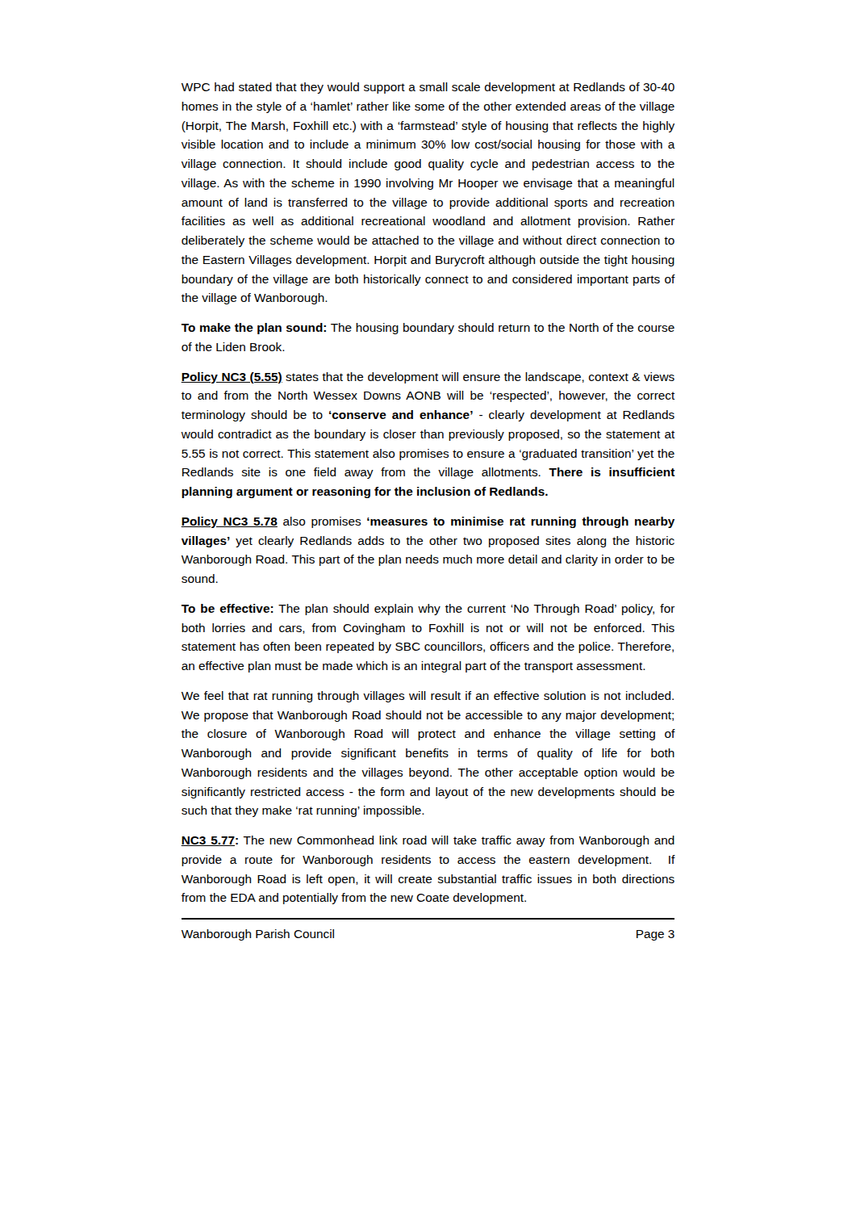WPC had stated that they would support a small scale development at Redlands of 30-40 homes in the style of a ‘hamlet’ rather like some of the other extended areas of the village (Horpit, The Marsh, Foxhill etc.) with a ‘farmstead’ style of housing that reflects the highly visible location and to include a minimum 30% low cost/social housing for those with a village connection. It should include good quality cycle and pedestrian access to the village. As with the scheme in 1990 involving Mr Hooper we envisage that a meaningful amount of land is transferred to the village to provide additional sports and recreation facilities as well as additional recreational woodland and allotment provision. Rather deliberately the scheme would be attached to the village and without direct connection to the Eastern Villages development. Horpit and Burycroft although outside the tight housing boundary of the village are both historically connect to and considered important parts of the village of Wanborough.
To make the plan sound: The housing boundary should return to the North of the course of the Liden Brook.
Policy NC3 (5.55) states that the development will ensure the landscape, context & views to and from the North Wessex Downs AONB will be ‘respected’, however, the correct terminology should be to ‘conserve and enhance’ - clearly development at Redlands would contradict as the boundary is closer than previously proposed, so the statement at 5.55 is not correct. This statement also promises to ensure a ‘graduated transition’ yet the Redlands site is one field away from the village allotments. There is insufficient planning argument or reasoning for the inclusion of Redlands.
Policy NC3 5.78 also promises ‘measures to minimise rat running through nearby villages’ yet clearly Redlands adds to the other two proposed sites along the historic Wanborough Road. This part of the plan needs much more detail and clarity in order to be sound.
To be effective: The plan should explain why the current ‘No Through Road’ policy, for both lorries and cars, from Covingham to Foxhill is not or will not be enforced. This statement has often been repeated by SBC councillors, officers and the police. Therefore, an effective plan must be made which is an integral part of the transport assessment.
We feel that rat running through villages will result if an effective solution is not included. We propose that Wanborough Road should not be accessible to any major development; the closure of Wanborough Road will protect and enhance the village setting of Wanborough and provide significant benefits in terms of quality of life for both Wanborough residents and the villages beyond. The other acceptable option would be significantly restricted access - the form and layout of the new developments should be such that they make ‘rat running’ impossible.
NC3 5.77: The new Commonhead link road will take traffic away from Wanborough and provide a route for Wanborough residents to access the eastern development. If Wanborough Road is left open, it will create substantial traffic issues in both directions from the EDA and potentially from the new Coate development.
Wanborough Parish Council Page 3